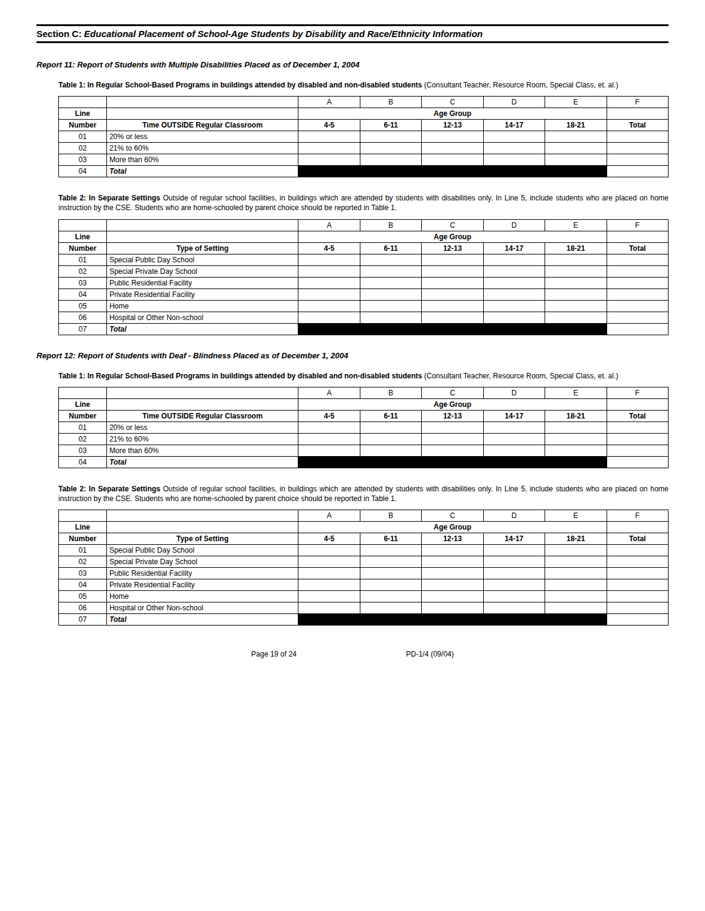Section C: Educational Placement of School-Age Students by Disability and Race/Ethnicity Information
Report 11: Report of Students with Multiple Disabilities Placed as of December 1, 2004
Table 1: In Regular School-Based Programs in buildings attended by disabled and non-disabled students (Consultant Teacher, Resource Room, Special Class, et. al.)
| | | A | B | C | D | E | F |
| Line | | Age Group | |
| Number | Time OUTSIDE Regular Classroom | 4-5 | 6-11 | 12-13 | 14-17 | 18-21 | Total |
| 01 | 20% or less | | | | | | |
| 02 | 21% to 60% | | | | | | |
| 03 | More than 60% | | | | | | |
| 04 | Total | | | | | | |
Table 2: In Separate Settings Outside of regular school facilities, in buildings which are attended by students with disabilities only. In Line 5, include students who are placed on home instruction by the CSE. Students who are home-schooled by parent choice should be reported in Table 1.
| | | A | B | C | D | E | F |
| Line | | Age Group | |
| Number | Type of Setting | 4-5 | 6-11 | 12-13 | 14-17 | 18-21 | Total |
| 01 | Special Public Day School | | | | | | |
| 02 | Special Private Day School | | | | | | |
| 03 | Public Residential Facility | | | | | | |
| 04 | Private Residential Facility | | | | | | |
| 05 | Home | | | | | | |
| 06 | Hospital or Other Non-school | | | | | | |
| 07 | Total | | | | | | |
Report 12: Report of Students with Deaf - Blindness Placed as of December 1, 2004
Table 1: In Regular School-Based Programs in buildings attended by disabled and non-disabled students (Consultant Teacher, Resource Room, Special Class, et. al.)
| | | A | B | C | D | E | F |
| Line | | Age Group | |
| Number | Time OUTSIDE Regular Classroom | 4-5 | 6-11 | 12-13 | 14-17 | 18-21 | Total |
| 01 | 20% or less | | | | | | |
| 02 | 21% to 60% | | | | | | |
| 03 | More than 60% | | | | | | |
| 04 | Total | | | | | | |
Table 2: In Separate Settings Outside of regular school facilities, in buildings which are attended by students with disabilities only. In Line 5, include students who are placed on home instruction by the CSE. Students who are home-schooled by parent choice should be reported in Table 1.
| | | A | B | C | D | E | F |
| Line | | Age Group | |
| Number | Type of Setting | 4-5 | 6-11 | 12-13 | 14-17 | 18-21 | Total |
| 01 | Special Public Day School | | | | | | |
| 02 | Special Private Day School | | | | | | |
| 03 | Public Residential Facility | | | | | | |
| 04 | Private Residential Facility | | | | | | |
| 05 | Home | | | | | | |
| 06 | Hospital or Other Non-school | | | | | | |
| 07 | Total | | | | | | |
Page 19 of 24 PD-1/4 (09/04)